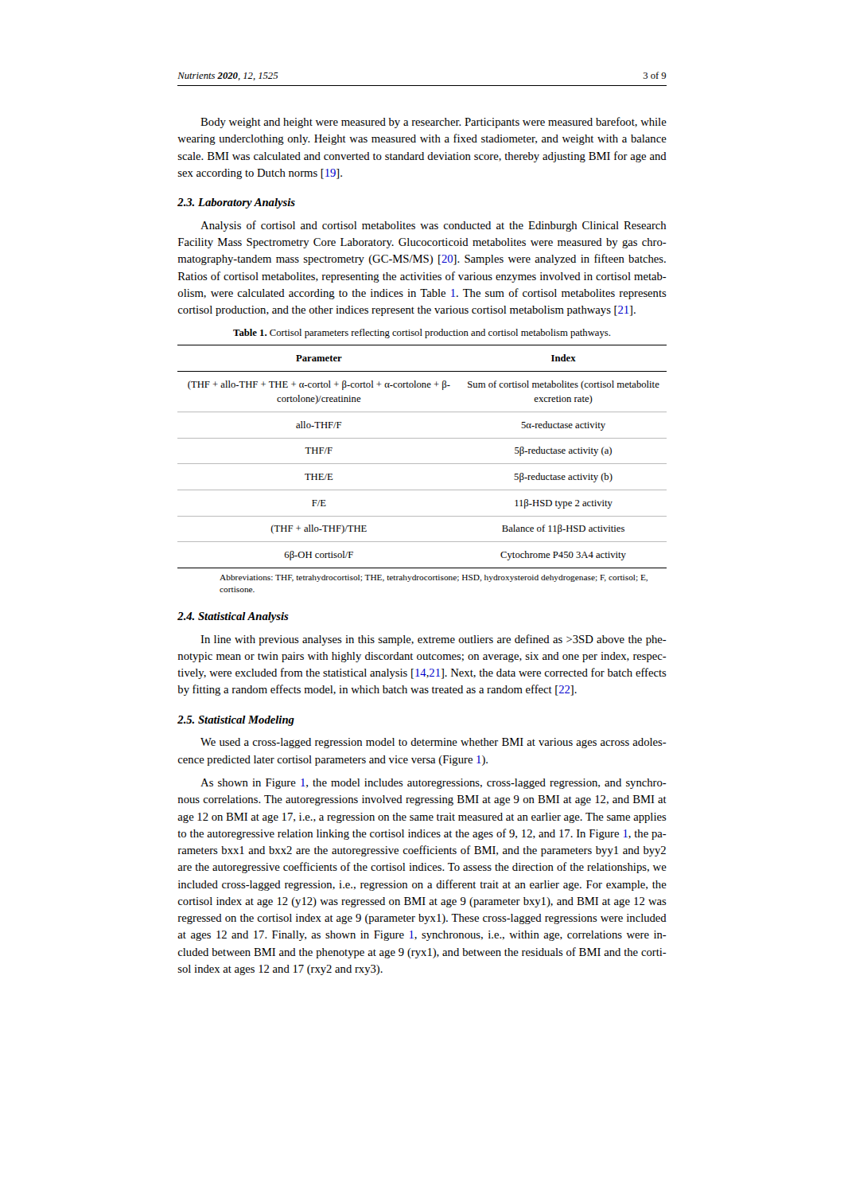Nutrients 2020, 12, 1525 3 of 9
Body weight and height were measured by a researcher. Participants were measured barefoot, while wearing underclothing only. Height was measured with a fixed stadiometer, and weight with a balance scale. BMI was calculated and converted to standard deviation score, thereby adjusting BMI for age and sex according to Dutch norms [19].
2.3. Laboratory Analysis
Analysis of cortisol and cortisol metabolites was conducted at the Edinburgh Clinical Research Facility Mass Spectrometry Core Laboratory. Glucocorticoid metabolites were measured by gas chromatography-tandem mass spectrometry (GC-MS/MS) [20]. Samples were analyzed in fifteen batches. Ratios of cortisol metabolites, representing the activities of various enzymes involved in cortisol metabolism, were calculated according to the indices in Table 1. The sum of cortisol metabolites represents cortisol production, and the other indices represent the various cortisol metabolism pathways [21].
Table 1. Cortisol parameters reflecting cortisol production and cortisol metabolism pathways.
| Parameter | Index |
| --- | --- |
| (THF + allo-THF + THE + α-cortol + β-cortol + α-cortolone + β-cortolone)/creatinine | Sum of cortisol metabolites (cortisol metabolite excretion rate) |
| allo-THF/F | 5α-reductase activity |
| THF/F | 5β-reductase activity (a) |
| THE/E | 5β-reductase activity (b) |
| F/E | 11β-HSD type 2 activity |
| (THF + allo-THF)/THE | Balance of 11β-HSD activities |
| 6β-OH cortisol/F | Cytochrome P450 3A4 activity |
Abbreviations: THF, tetrahydrocortisol; THE, tetrahydrocortisone; HSD, hydroxysteroid dehydrogenase; F, cortisol; E, cortisone.
2.4. Statistical Analysis
In line with previous analyses in this sample, extreme outliers are defined as >3SD above the phenotypic mean or twin pairs with highly discordant outcomes; on average, six and one per index, respectively, were excluded from the statistical analysis [14,21]. Next, the data were corrected for batch effects by fitting a random effects model, in which batch was treated as a random effect [22].
2.5. Statistical Modeling
We used a cross-lagged regression model to determine whether BMI at various ages across adolescence predicted later cortisol parameters and vice versa (Figure 1).
As shown in Figure 1, the model includes autoregressions, cross-lagged regression, and synchronous correlations. The autoregressions involved regressing BMI at age 9 on BMI at age 12, and BMI at age 12 on BMI at age 17, i.e., a regression on the same trait measured at an earlier age. The same applies to the autoregressive relation linking the cortisol indices at the ages of 9, 12, and 17. In Figure 1, the parameters bxx1 and bxx2 are the autoregressive coefficients of BMI, and the parameters byy1 and byy2 are the autoregressive coefficients of the cortisol indices. To assess the direction of the relationships, we included cross-lagged regression, i.e., regression on a different trait at an earlier age. For example, the cortisol index at age 12 (y12) was regressed on BMI at age 9 (parameter bxy1), and BMI at age 12 was regressed on the cortisol index at age 9 (parameter byx1). These cross-lagged regressions were included at ages 12 and 17. Finally, as shown in Figure 1, synchronous, i.e., within age, correlations were included between BMI and the phenotype at age 9 (ryx1), and between the residuals of BMI and the cortisol index at ages 12 and 17 (rxy2 and rxy3).